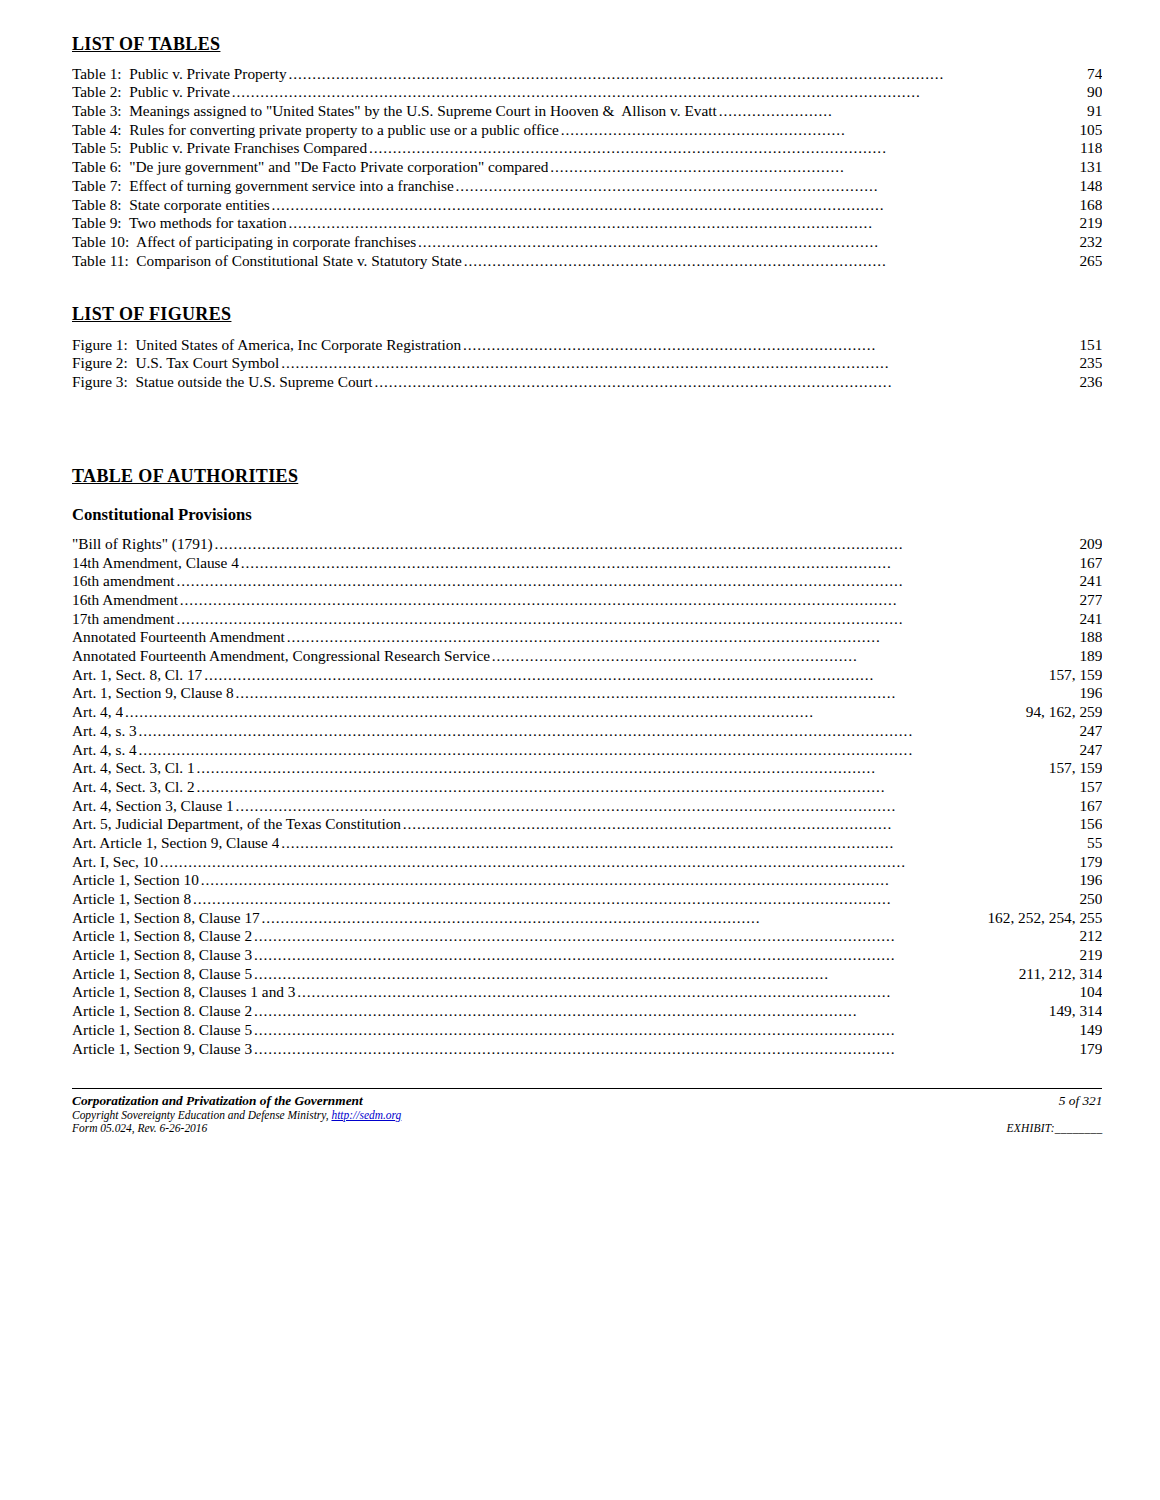LIST OF TABLES
Table 1: Public v. Private Property.......................................................................................................................................... 74
Table 2: Public v. Private................................................................................................................................................. 90
Table 3: Meanings assigned to "United States" by the U.S. Supreme Court in Hooven & Allison v. Evatt........................ 91
Table 4: Rules for converting private property to a public use or a public office............................................................ 105
Table 5: Public v. Private Franchises Compared............................................................................................................. 118
Table 6: "De jure government" and "De Facto Private corporation" compared.............................................................. 131
Table 7: Effect of turning government service into a franchise......................................................................................... 148
Table 8: State corporate entities................................................................................................................................. 168
Table 9: Two methods for taxation........................................................................................................................... 219
Table 10: Affect of participating in corporate franchises................................................................................................. 232
Table 11: Comparison of Constitutional State v. Statutory State......................................................................................... 265
LIST OF FIGURES
Figure 1: United States of America, Inc Corporate Registration....................................................................................... 151
Figure 2: U.S. Tax Court Symbol................................................................................................................................ 235
Figure 3: Statue outside the U.S. Supreme Court............................................................................................................. 236
TABLE OF AUTHORITIES
Constitutional Provisions
"Bill of Rights" (1791)................................................................................................................................................. 209
14th Amendment, Clause 4......................................................................................................................................... 167
16th amendment......................................................................................................................................................... 241
16th Amendment....................................................................................................................................................... 277
17th amendment......................................................................................................................................................... 241
Annotated Fourteenth Amendment............................................................................................................................. 188
Annotated Fourteenth Amendment, Congressional Research Service............................................................................. 189
Art. 1, Sect. 8, Cl. 17............................................................................................................................................. 157, 159
Art. 1, Section 9, Clause 8........................................................................................................................................... 196
Art. 4, 4................................................................................................................................................. 94, 162, 259
Art. 4, s. 3................................................................................................................................................................... 247
Art. 4, s. 4................................................................................................................................................................... 247
Art. 4, Sect. 3, Cl. 1............................................................................................................................................... 157, 159
Art. 4, Sect. 3, Cl. 2................................................................................................................................................. 157
Art. 4, Section 3, Clause 1........................................................................................................................................... 167
Art. 5, Judicial Department, of the Texas Constitution....................................................................................................... 156
Art. Article 1, Section 9, Clause 4................................................................................................................................. 55
Art. I, Sec, 10............................................................................................................................................................. 179
Article 1, Section 10................................................................................................................................................. 196
Article 1, Section 8................................................................................................................................................... 250
Article 1, Section 8, Clause 17......................................................................................................... 162, 252, 254, 255
Article 1, Section 8, Clause 2....................................................................................................................................... 212
Article 1, Section 8, Clause 3....................................................................................................................................... 219
Article 1, Section 8, Clause 5......................................................................................................................... 211, 212, 314
Article 1, Section 8, Clauses 1 and 3............................................................................................................................. 104
Article 1, Section 8. Clause 2............................................................................................................................... 149, 314
Article 1, Section 8. Clause 5....................................................................................................................................... 149
Article 1, Section 9, Clause 3....................................................................................................................................... 179
Corporatization and Privatization of the Government
5 of 321
Copyright Sovereignty Education and Defense Ministry, http://sedm.org
Form 05.024, Rev. 6-26-2016
EXHIBIT:________